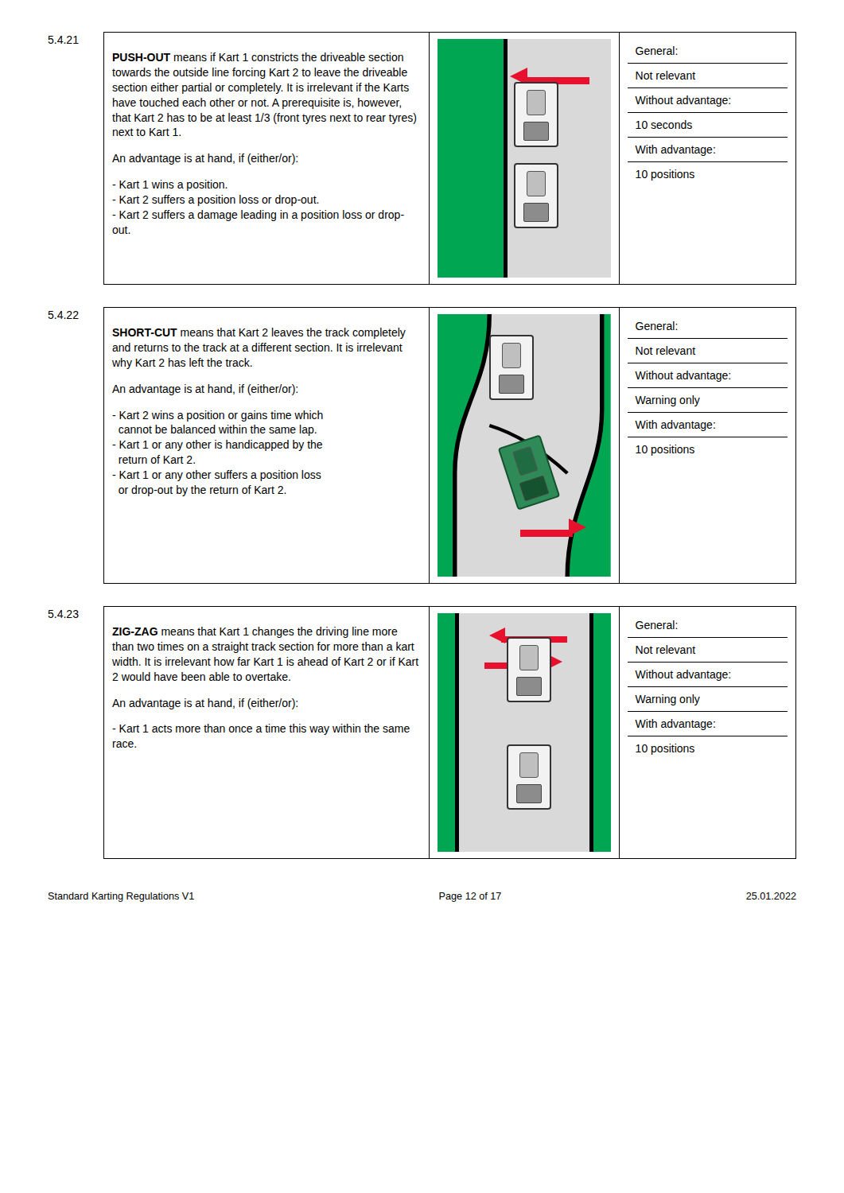5.4.21
| PUSH-OUT means if Kart 1 constricts the driveable section towards the outside line forcing Kart 2 to leave the driveable section either partial or completely. It is irrelevant if the Karts have touched each other or not. A prerequisite is, however, that Kart 2 has to be at least 1/3 (front tyres next to rear tyres) next to Kart 1. An advantage is at hand, if (either/or): - Kart 1 wins a position. - Kart 2 suffers a position loss or drop-out. - Kart 2 suffers a damage leading in a position loss or drop-out. | | / General: / / Not relevant / / Without advantage: / / 10 seconds / / With advantage: / / 10 positions / |
5.4.22
| SHORT-CUT means that Kart 2 leaves the track completely and returns to the track at a different section. It is irrelevant why Kart 2 has left the track. An advantage is at hand, if (either/or): - Kart 2 wins a position or gains time which cannot be balanced within the same lap. - Kart 1 or any other is handicapped by the return of Kart 2. - Kart 1 or any other suffers a position loss or drop-out by the return of Kart 2. | | / General: / / Not relevant / / Without advantage: / / Warning only / / With advantage: / / 10 positions / |
5.4.23
| ZIG-ZAG means that Kart 1 changes the driving line more than two times on a straight track section for more than a kart width. It is irrelevant how far Kart 1 is ahead of Kart 2 or if Kart 2 would have been able to overtake. An advantage is at hand, if (either/or): - Kart 1 acts more than once a time this way within the same race. | | / General: / / Not relevant / / Without advantage: / / Warning only / / With advantage: / / 10 positions / |
Standard Karting Regulations V1 Page 12 of 17 25.01.2022